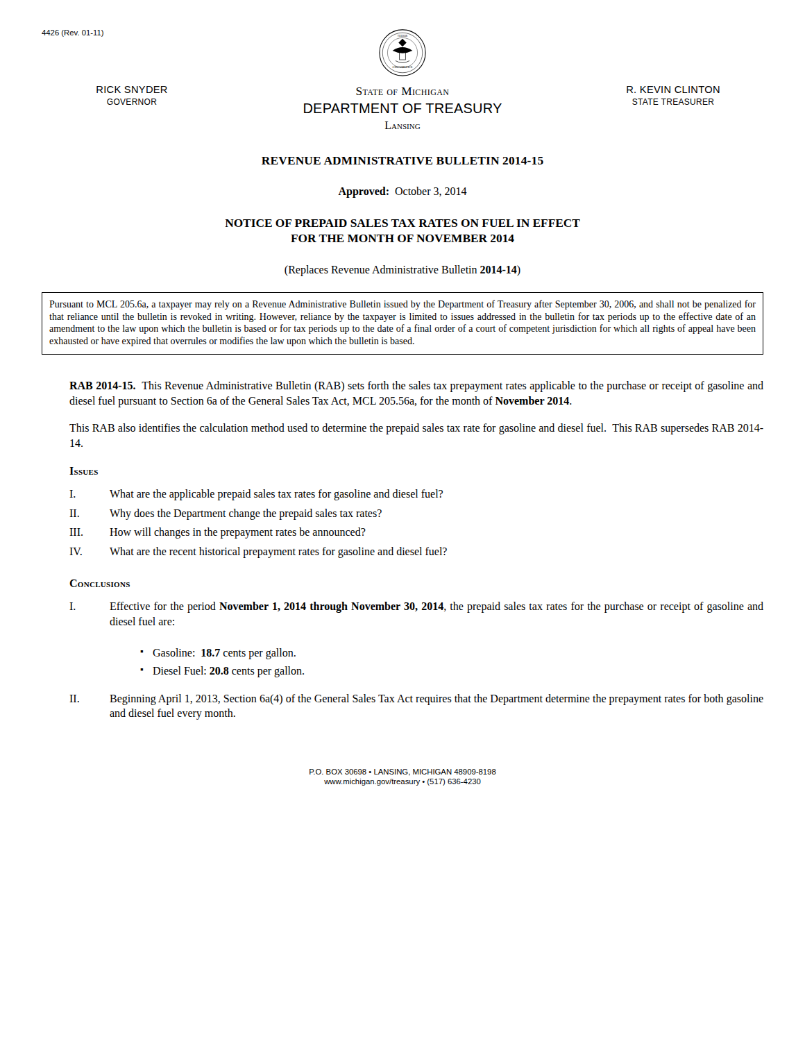4426 (Rev. 01-11)
CIRCUMSPICE TUEBOR
| RICK SNYDER GOVERNOR | State of Michigan DEPARTMENT OF TREASURY Lansing | R. KEVIN CLINTON STATE TREASURER |
REVENUE ADMINISTRATIVE BULLETIN 2014-15
Approved: October 3, 2014
NOTICE OF PREPAID SALES TAX RATES ON FUEL IN EFFECT
FOR THE MONTH OF NOVEMBER 2014
(Replaces Revenue Administrative Bulletin 2014-14)
Pursuant to MCL 205.6a, a taxpayer may rely on a Revenue Administrative Bulletin issued by the Department of Treasury after September 30, 2006, and shall not be penalized for that reliance until the bulletin is revoked in writing. However, reliance by the taxpayer is limited to issues addressed in the bulletin for tax periods up to the effective date of an amendment to the law upon which the bulletin is based or for tax periods up to the date of a final order of a court of competent jurisdiction for which all rights of appeal have been exhausted or have expired that overrules or modifies the law upon which the bulletin is based.
RAB 2014-15. This Revenue Administrative Bulletin (RAB) sets forth the sales tax prepayment rates applicable to the purchase or receipt of gasoline and diesel fuel pursuant to Section 6a of the General Sales Tax Act, MCL 205.56a, for the month of November 2014.
This RAB also identifies the calculation method used to determine the prepaid sales tax rate for gasoline and diesel fuel. This RAB supersedes RAB 2014-14.
Issues
| I. | What are the applicable prepaid sales tax rates for gasoline and diesel fuel? |
| II. | Why does the Department change the prepaid sales tax rates? |
| III. | How will changes in the prepayment rates be announced? |
| IV. | What are the recent historical prepayment rates for gasoline and diesel fuel? |
Conclusions
| I. | Effective for the period November 1, 2014 through November 30, 2014 , the prepaid sales tax rates for the purchase or receipt of gasoline and diesel fuel are: |
Gasoline: 18.7 cents per gallon.
Diesel Fuel: 20.8 cents per gallon.
| II. | Beginning April 1, 2013, Section 6a(4) of the General Sales Tax Act requires that the Department determine the prepayment rates for both gasoline and diesel fuel every month. |
P.O. BOX 30698 • LANSING, MICHIGAN 48909-8198
www.michigan.gov/treasury • (517) 636-4230